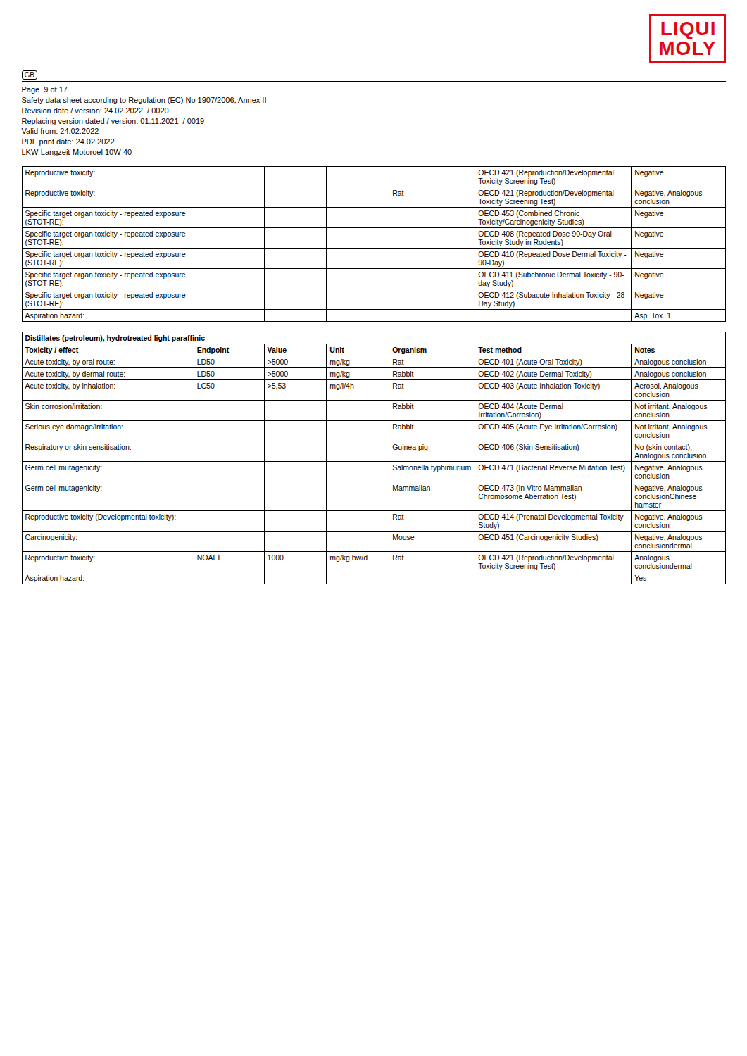LIQUI
MOLY
GB
Page 9 of 17
Safety data sheet according to Regulation (EC) No 1907/2006, Annex II
Revision date / version: 24.02.2022 / 0020
Replacing version dated / version: 01.11.2021 / 0019
Valid from: 24.02.2022
PDF print date: 24.02.2022
LKW-Langzeit-Motoroel 10W-40
| Reproductive toxicity: | | | | | OECD 421 (Reproduction/Developmental Toxicity Screening Test) | Negative |
| Reproductive toxicity: | | | | Rat | OECD 421 (Reproduction/Developmental Toxicity Screening Test) | Negative, Analogous conclusion |
| Specific target organ toxicity - repeated exposure (STOT-RE): | | | | | OECD 453 (Combined Chronic Toxicity/Carcinogenicity Studies) | Negative |
| Specific target organ toxicity - repeated exposure (STOT-RE): | | | | | OECD 408 (Repeated Dose 90-Day Oral Toxicity Study in Rodents) | Negative |
| Specific target organ toxicity - repeated exposure (STOT-RE): | | | | | OECD 410 (Repeated Dose Dermal Toxicity - 90-Day) | Negative |
| Specific target organ toxicity - repeated exposure (STOT-RE): | | | | | OECD 411 (Subchronic Dermal Toxicity - 90-day Study) | Negative |
| Specific target organ toxicity - repeated exposure (STOT-RE): | | | | | OECD 412 (Subacute Inhalation Toxicity - 28-Day Study) | Negative |
| Aspiration hazard: | | | | | | Asp. Tox. 1 |
| Distillates (petroleum), hydrotreated light paraffinic |
| Toxicity / effect | Endpoint | Value | Unit | Organism | Test method | Notes |
| Acute toxicity, by oral route: | LD50 | >5000 | mg/kg | Rat | OECD 401 (Acute Oral Toxicity) | Analogous conclusion |
| Acute toxicity, by dermal route: | LD50 | >5000 | mg/kg | Rabbit | OECD 402 (Acute Dermal Toxicity) | Analogous conclusion |
| Acute toxicity, by inhalation: | LC50 | >5,53 | mg/l/4h | Rat | OECD 403 (Acute Inhalation Toxicity) | Aerosol, Analogous conclusion |
| Skin corrosion/irritation: | | | | Rabbit | OECD 404 (Acute Dermal Irritation/Corrosion) | Not irritant, Analogous conclusion |
| Serious eye damage/irritation: | | | | Rabbit | OECD 405 (Acute Eye Irritation/Corrosion) | Not irritant, Analogous conclusion |
| Respiratory or skin sensitisation: | | | | Guinea pig | OECD 406 (Skin Sensitisation) | No (skin contact), Analogous conclusion |
| Germ cell mutagenicity: | | | | Salmonella typhimurium | OECD 471 (Bacterial Reverse Mutation Test) | Negative, Analogous conclusion |
| Germ cell mutagenicity: | | | | Mammalian | OECD 473 (In Vitro Mammalian Chromosome Aberration Test) | Negative, Analogous conclusionChinese hamster |
| Reproductive toxicity (Developmental toxicity): | | | | Rat | OECD 414 (Prenatal Developmental Toxicity Study) | Negative, Analogous conclusion |
| Carcinogenicity: | | | | Mouse | OECD 451 (Carcinogenicity Studies) | Negative, Analogous conclusiondermal |
| Reproductive toxicity: | NOAEL | 1000 | mg/kg bw/d | Rat | OECD 421 (Reproduction/Developmental Toxicity Screening Test) | Analogous conclusiondermal |
| Aspiration hazard: | | | | | | Yes |